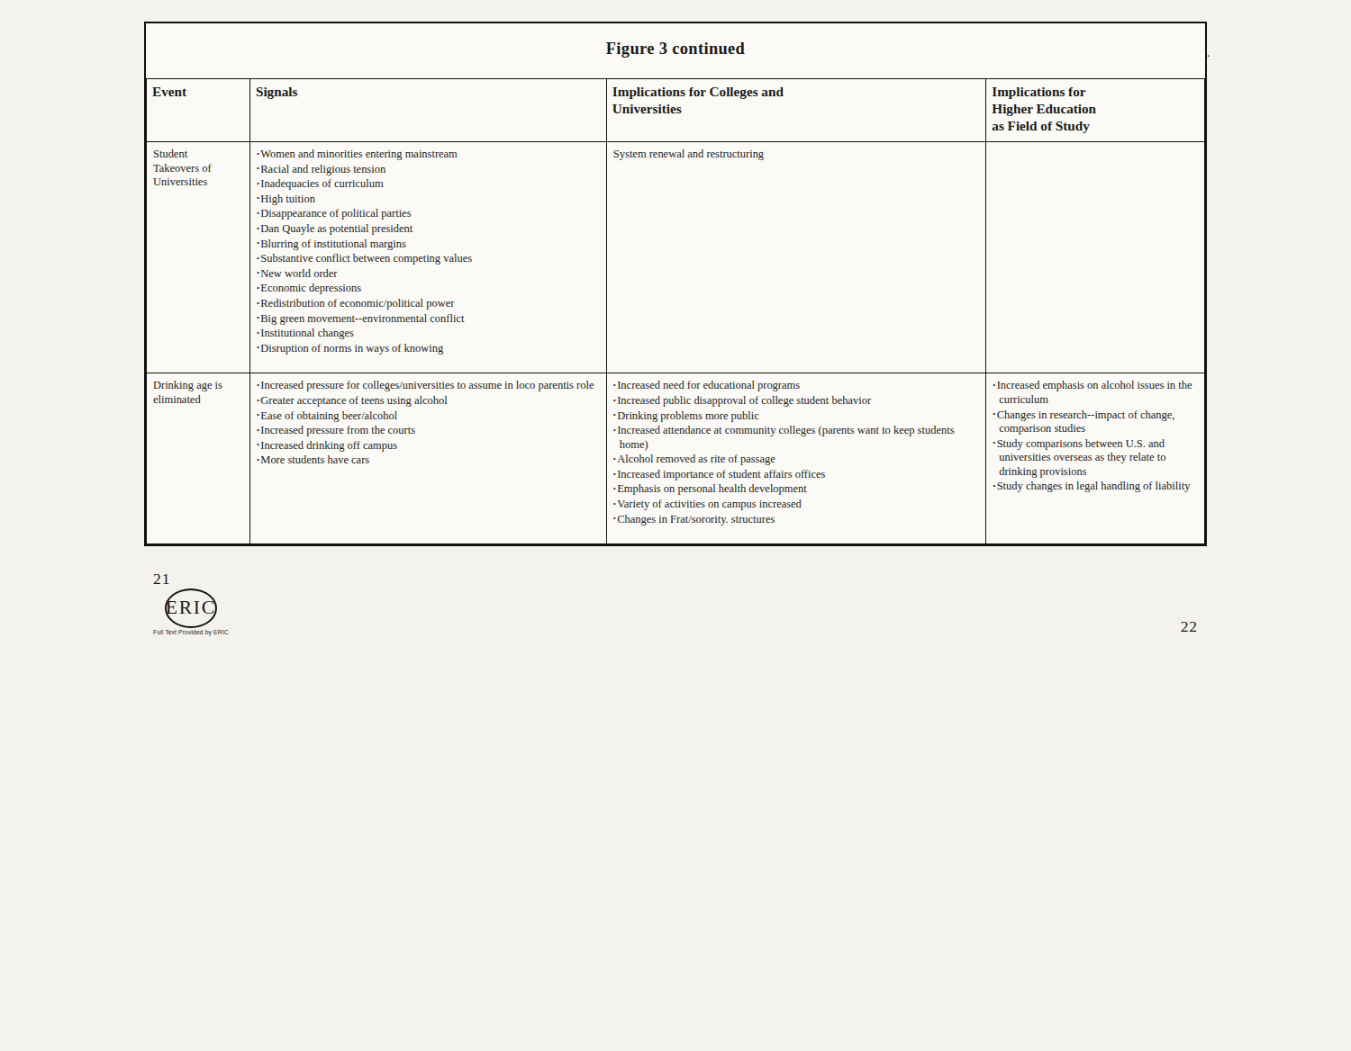·
Figure 3 continued
| Event | Signals | Implications for Colleges and Universities | Implications for Higher Education as Field of Study |
| --- | --- | --- | --- |
| Student Takeovers of Universities | Women and minorities entering mainstream Racial and religious tension Inadequacies of curriculum High tuition Disappearance of political parties Dan Quayle as potential president Blurring of institutional margins Substantive conflict between competing values New world order Economic depressions Redistribution of economic/political power Big green movement--environmental conflict Institutional changes Disruption of norms in ways of knowing | System renewal and restructuring | |
| Drinking age is eliminated | Increased pressure for colleges/universities to assume in loco parentis role Greater acceptance of teens using alcohol Ease of obtaining beer/alcohol Increased pressure from the courts Increased drinking off campus More students have cars | Increased need for educational programs Increased public disapproval of college student behavior Drinking problems more public Increased attendance at community colleges (parents want to keep students home) Alcohol removed as rite of passage Increased importance of student affairs offices Emphasis on personal health development Variety of activities on campus increased Changes in Frat/sorority. structures | Increased emphasis on alcohol issues in the curriculum Changes in research--impact of change, comparison studies Study comparisons between U.S. and universities overseas as they relate to drinking provisions Study changes in legal handling of liability |
21
ERIC
Full Text Provided by ERIC
22